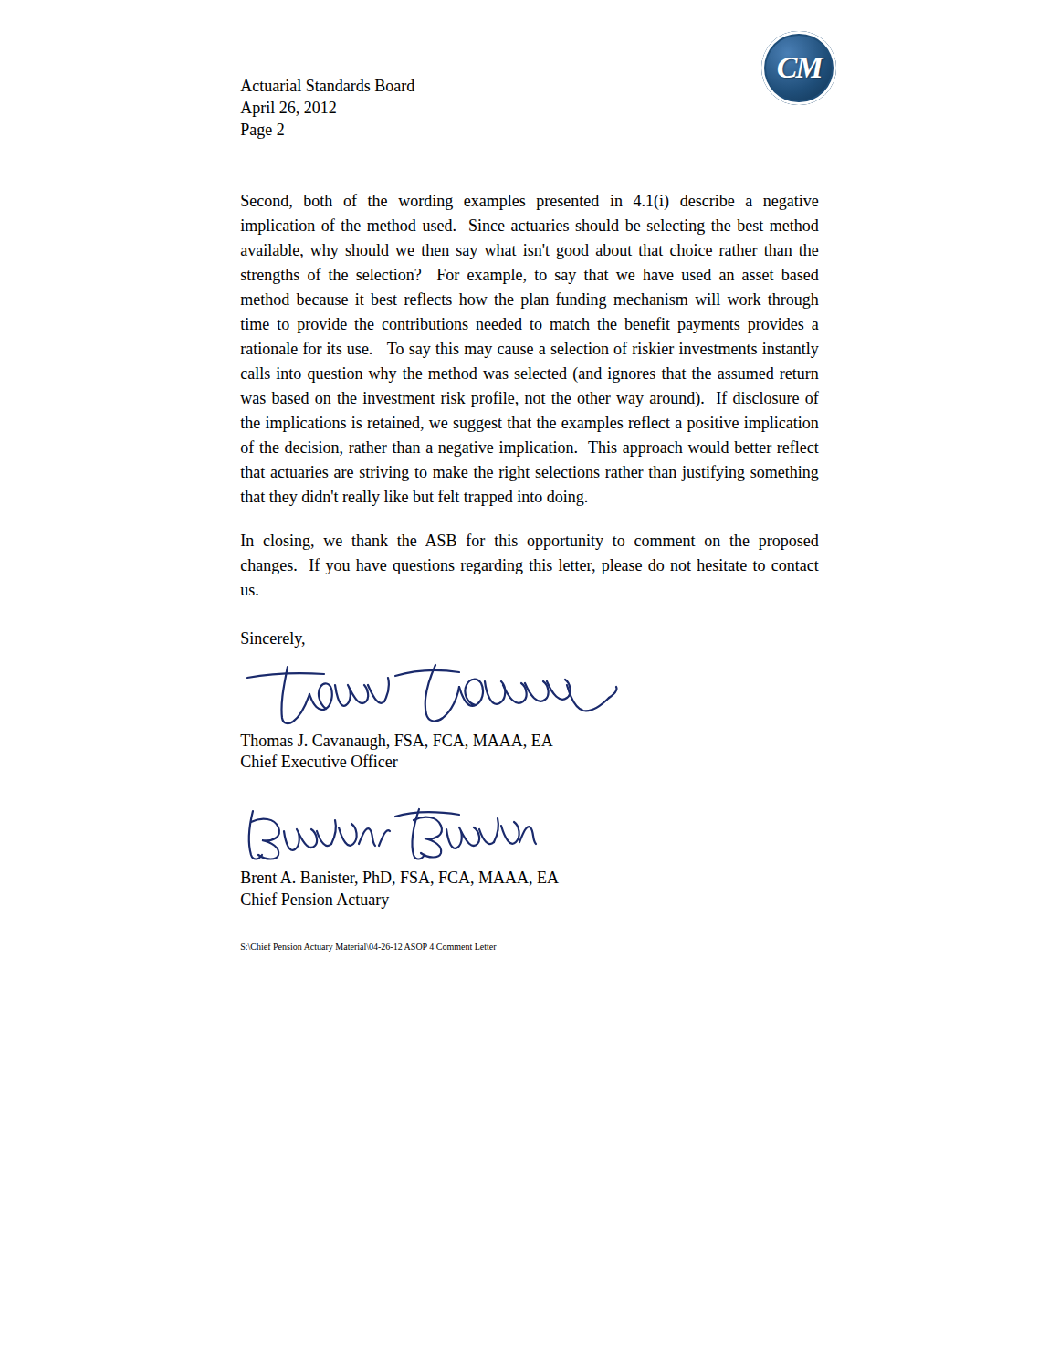CM
Actuarial Standards Board
April 26, 2012
Page 2
Second, both of the wording examples presented in 4.1(i) describe a negative implication of the method used. Since actuaries should be selecting the best method available, why should we then say what isn't good about that choice rather than the strengths of the selection? For example, to say that we have used an asset based method because it best reflects how the plan funding mechanism will work through time to provide the contributions needed to match the benefit payments provides a rationale for its use. To say this may cause a selection of riskier investments instantly calls into question why the method was selected (and ignores that the assumed return was based on the investment risk profile, not the other way around). If disclosure of the implications is retained, we suggest that the examples reflect a positive implication of the decision, rather than a negative implication. This approach would better reflect that actuaries are striving to make the right selections rather than justifying something that they didn't really like but felt trapped into doing.
In closing, we thank the ASB for this opportunity to comment on the proposed changes. If you have questions regarding this letter, please do not hesitate to contact us.
Sincerely,
Thomas J. Cavanaugh, FSA, FCA, MAAA, EA
Chief Executive Officer
Brent A. Banister, PhD, FSA, FCA, MAAA, EA
Chief Pension Actuary
S:\Chief Pension Actuary Material\04-26-12 ASOP 4 Comment Letter